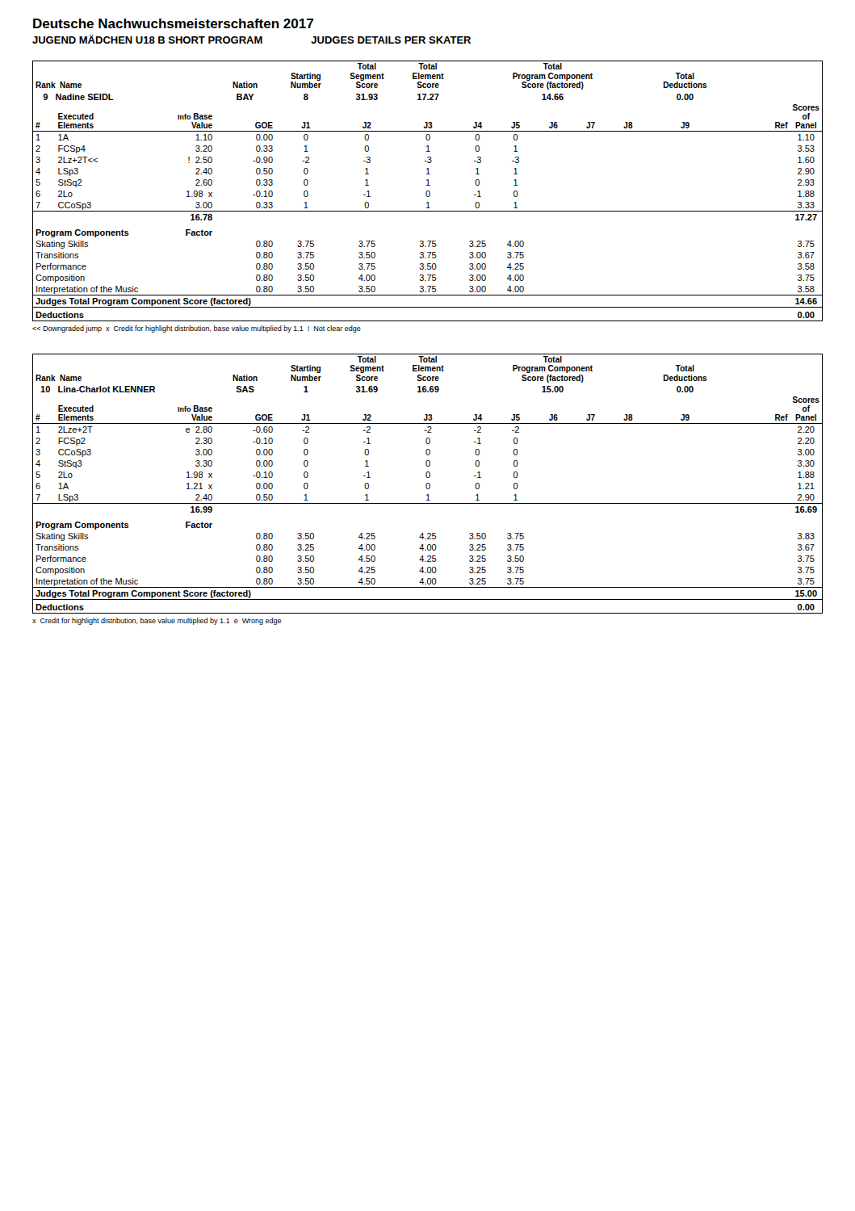Deutsche Nachwuchsmeisterschaften 2017
JUGEND MÄDCHEN U18 B SHORT PROGRAM JUDGES DETAILS PER SKATER
| Rank Name | Nation | Starting Number | Total Segment Score | Total Element Score | Total Program Component Score (factored) | Total Deductions |
| --- | --- | --- | --- | --- | --- | --- |
| 9 Nadine SEIDL | BAY | 8 | 31.93 | 17.27 | 14.66 | 0.00 |
| # | Executed Elements | Info Base Value | GOE | J1 | J2 | J3 | J4 | J5 | J6 | J7 | J8 | J9 | Ref | Scores of Panel |
| 1 | 1A | 1.10 | 0.00 | 0 | 0 | 0 | 0 | 0 | | | | | | 1.10 |
| 2 | FCSp4 | 3.20 | 0.33 | 1 | 0 | 1 | 0 | 1 | | | | | | 3.53 |
| 3 | 2Lz+2T<< | ! 2.50 | -0.90 | -2 | -3 | -3 | -3 | -3 | | | | | | 1.60 |
| 4 | LSp3 | 2.40 | 0.50 | 0 | 1 | 1 | 1 | 1 | | | | | | 2.90 |
| 5 | StSq2 | 2.60 | 0.33 | 0 | 1 | 1 | 0 | 1 | | | | | | 2.93 |
| 6 | 2Lo | 1.98 x | -0.10 | 0 | -1 | 0 | -1 | 0 | | | | | | 1.88 |
| 7 | CCoSp3 | 3.00 | 0.33 | 1 | 0 | 1 | 0 | 1 | | | | | | 3.33 |
| | | 16.78 | | | 17.27 |
| Program Components | Factor | |
| Skating Skills | | 0.80 | 3.75 | 3.75 | 3.75 | 3.25 | 4.00 | | | | | | 3.75 |
| Transitions | | 0.80 | 3.75 | 3.50 | 3.75 | 3.00 | 3.75 | | | | | | 3.67 |
| Performance | | 0.80 | 3.50 | 3.75 | 3.50 | 3.00 | 4.25 | | | | | | 3.58 |
| Composition | | 0.80 | 3.50 | 4.00 | 3.75 | 3.00 | 4.00 | | | | | | 3.75 |
| Interpretation of the Music | | 0.80 | 3.50 | 3.50 | 3.75 | 3.00 | 4.00 | | | | | | 3.58 |
| Judges Total Program Component Score (factored) | | 14.66 |
| Deductions | | 0.00 |
<< Downgraded jump x Credit for highlight distribution, base value multiplied by 1.1 ! Not clear edge
| Rank Name | Nation | Starting Number | Total Segment Score | Total Element Score | Total Program Component Score (factored) | Total Deductions |
| --- | --- | --- | --- | --- | --- | --- |
| 10 Lina-Charlot KLENNER | SAS | 1 | 31.69 | 16.69 | 15.00 | 0.00 |
| # | Executed Elements | Info Base Value | GOE | J1 | J2 | J3 | J4 | J5 | J6 | J7 | J8 | J9 | Ref | Scores of Panel |
| 1 | 2Lze+2T | e 2.80 | -0.60 | -2 | -2 | -2 | -2 | -2 | | | | | | 2.20 |
| 2 | FCSp2 | 2.30 | -0.10 | 0 | -1 | 0 | -1 | 0 | | | | | | 2.20 |
| 3 | CCoSp3 | 3.00 | 0.00 | 0 | 0 | 0 | 0 | 0 | | | | | | 3.00 |
| 4 | StSq3 | 3.30 | 0.00 | 0 | 1 | 0 | 0 | 0 | | | | | | 3.30 |
| 5 | 2Lo | 1.98 x | -0.10 | 0 | -1 | 0 | -1 | 0 | | | | | | 1.88 |
| 6 | 1A | 1.21 x | 0.00 | 0 | 0 | 0 | 0 | 0 | | | | | | 1.21 |
| 7 | LSp3 | 2.40 | 0.50 | 1 | 1 | 1 | 1 | 1 | | | | | | 2.90 |
| | | 16.99 | | | 16.69 |
| Program Components | Factor | |
| Skating Skills | | 0.80 | 3.50 | 4.25 | 4.25 | 3.50 | 3.75 | | | | | | 3.83 |
| Transitions | | 0.80 | 3.25 | 4.00 | 4.00 | 3.25 | 3.75 | | | | | | 3.67 |
| Performance | | 0.80 | 3.50 | 4.50 | 4.25 | 3.25 | 3.50 | | | | | | 3.75 |
| Composition | | 0.80 | 3.50 | 4.25 | 4.00 | 3.25 | 3.75 | | | | | | 3.75 |
| Interpretation of the Music | | 0.80 | 3.50 | 4.50 | 4.00 | 3.25 | 3.75 | | | | | | 3.75 |
| Judges Total Program Component Score (factored) | | 15.00 |
| Deductions | | 0.00 |
x Credit for highlight distribution, base value multiplied by 1.1 e Wrong edge